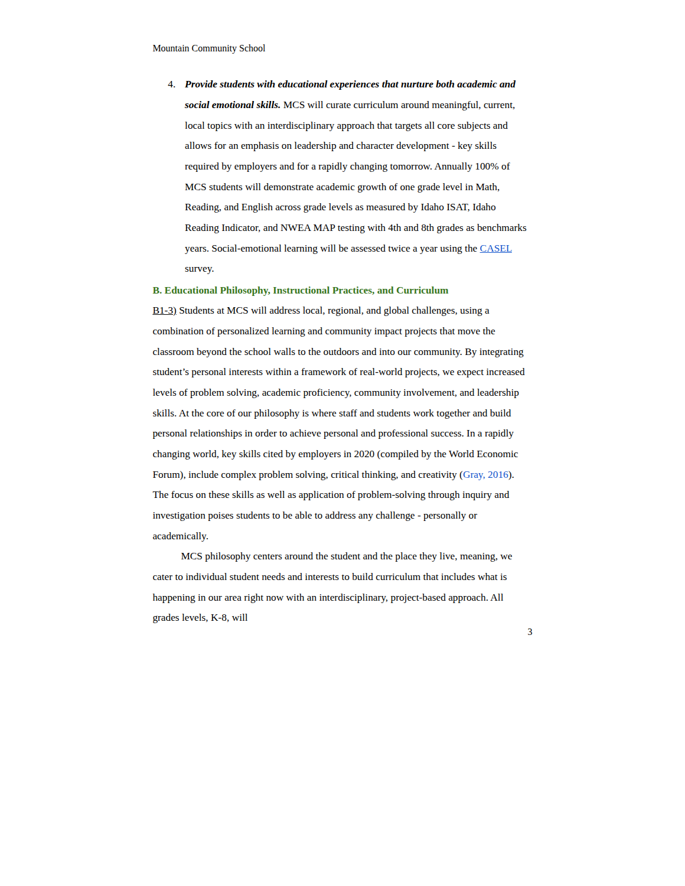Mountain Community School
Provide students with educational experiences that nurture both academic and social emotional skills. MCS will curate curriculum around meaningful, current, local topics with an interdisciplinary approach that targets all core subjects and allows for an emphasis on leadership and character development - key skills required by employers and for a rapidly changing tomorrow. Annually 100% of MCS students will demonstrate academic growth of one grade level in Math, Reading, and English across grade levels as measured by Idaho ISAT, Idaho Reading Indicator, and NWEA MAP testing with 4th and 8th grades as benchmarks years. Social-emotional learning will be assessed twice a year using the CASEL survey.
B. Educational Philosophy, Instructional Practices, and Curriculum
B1-3) Students at MCS will address local, regional, and global challenges, using a combination of personalized learning and community impact projects that move the classroom beyond the school walls to the outdoors and into our community. By integrating student’s personal interests within a framework of real-world projects, we expect increased levels of problem solving, academic proficiency, community involvement, and leadership skills. At the core of our philosophy is where staff and students work together and build personal relationships in order to achieve personal and professional success. In a rapidly changing world, key skills cited by employers in 2020 (compiled by the World Economic Forum), include complex problem solving, critical thinking, and creativity (Gray, 2016). The focus on these skills as well as application of problem-solving through inquiry and investigation poises students to be able to address any challenge - personally or academically.
MCS philosophy centers around the student and the place they live, meaning, we cater to individual student needs and interests to build curriculum that includes what is happening in our area right now with an interdisciplinary, project-based approach. All grades levels, K-8, will
3